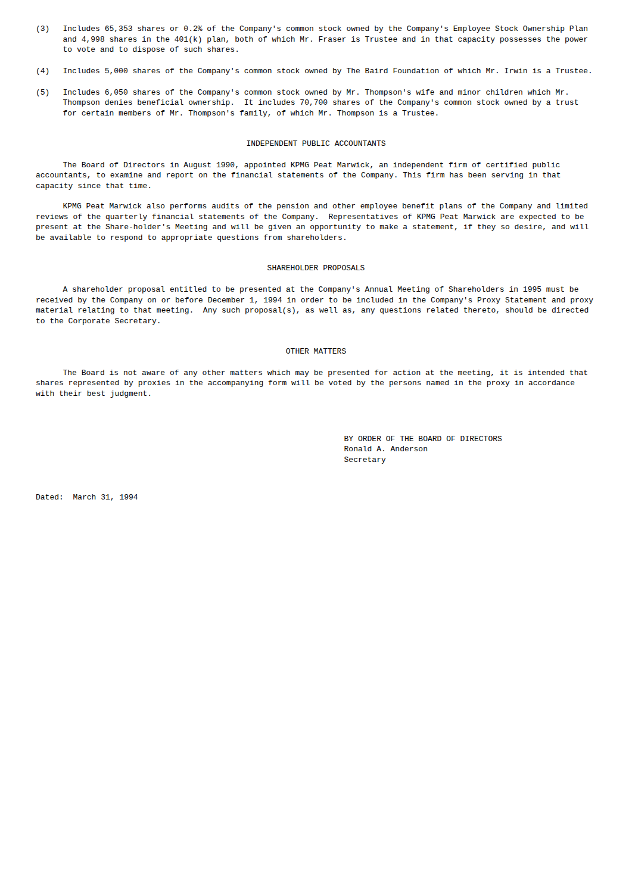(3)
Includes 65,353 shares or 0.2% of the Company's common stock owned by the Company's Employee Stock Ownership Plan and 4,998 shares in the 401(k) plan, both of which Mr. Fraser is Trustee and in that capacity possesses the power to vote and to dispose of such shares.
(4)
Includes 5,000 shares of the Company's common stock owned by The Baird Foundation of which Mr. Irwin is a Trustee.
(5)
Includes 6,050 shares of the Company's common stock owned by Mr. Thompson's wife and minor children which Mr. Thompson denies beneficial ownership. It includes 70,700 shares of the Company's common stock owned by a trust for certain members of Mr. Thompson's family, of which Mr. Thompson is a Trustee.
INDEPENDENT PUBLIC ACCOUNTANTS
The Board of Directors in August 1990, appointed KPMG Peat Marwick, an independent firm of certified public accountants, to examine and report on the financial statements of the Company. This firm has been serving in that capacity since that time.
KPMG Peat Marwick also performs audits of the pension and other employee benefit plans of the Company and limited reviews of the quarterly financial statements of the Company. Representatives of KPMG Peat Marwick are expected to be present at the Share-holder's Meeting and will be given an opportunity to make a statement, if they so desire, and will be available to respond to appropriate questions from shareholders.
SHAREHOLDER PROPOSALS
A shareholder proposal entitled to be presented at the Company's Annual Meeting of Shareholders in 1995 must be received by the Company on or before December 1, 1994 in order to be included in the Company's Proxy Statement and proxy material relating to that meeting. Any such proposal(s), as well as, any questions related thereto, should be directed to the Corporate Secretary.
OTHER MATTERS
The Board is not aware of any other matters which may be presented for action at the meeting, it is intended that shares represented by proxies in the accompanying form will be voted by the persons named in the proxy in accordance with their best judgment.
BY ORDER OF THE BOARD OF DIRECTORS
Ronald A. Anderson
Secretary
Dated: March 31, 1994